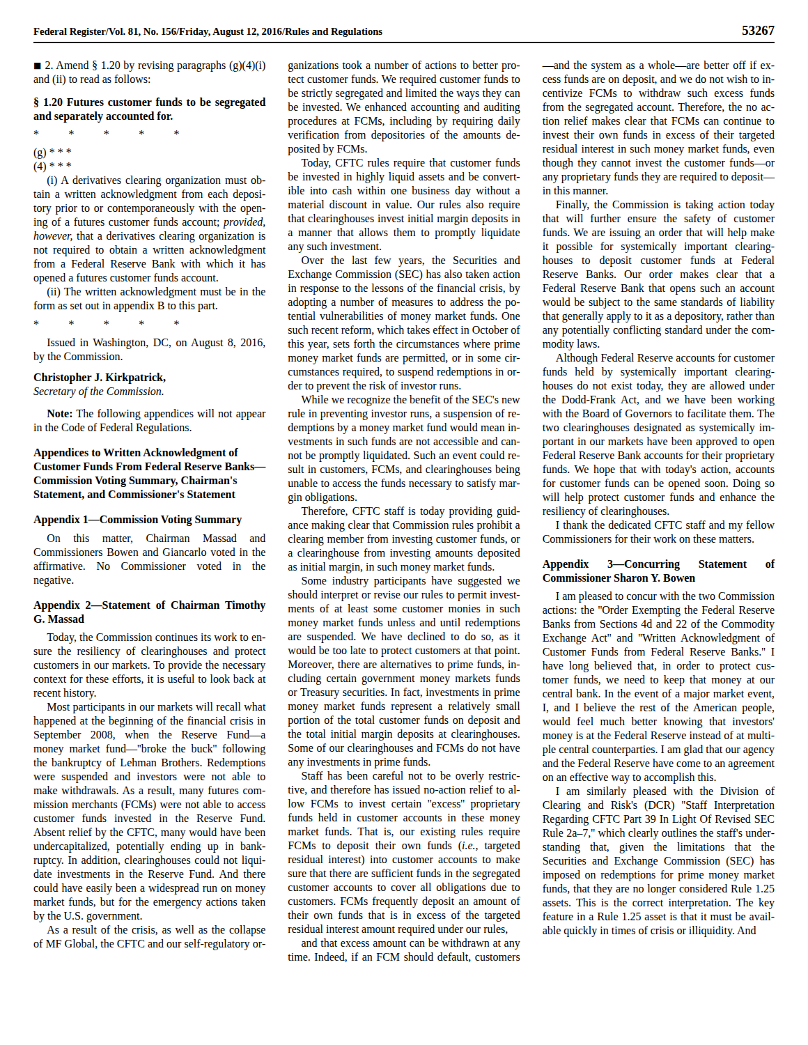Federal Register/Vol. 81, No. 156/Friday, August 12, 2016/Rules and Regulations
53267
■ 2. Amend § 1.20 by revising paragraphs (g)(4)(i) and (ii) to read as follows:
§ 1.20 Futures customer funds to be segregated and separately accounted for.
* * * * *
(g) * * *
(4) * * *
(i) A derivatives clearing organization must obtain a written acknowledgment from each depository prior to or contemporaneously with the opening of a futures customer funds account; provided, however, that a derivatives clearing organization is not required to obtain a written acknowledgment from a Federal Reserve Bank with which it has opened a futures customer funds account.
(ii) The written acknowledgment must be in the form as set out in appendix B to this part.
* * * * *
Issued in Washington, DC, on August 8, 2016, by the Commission.
Christopher J. Kirkpatrick,
Secretary of the Commission.
Note: The following appendices will not appear in the Code of Federal Regulations.
Appendices to Written Acknowledgment of Customer Funds From Federal Reserve Banks—Commission Voting Summary, Chairman's Statement, and Commissioner's Statement
Appendix 1—Commission Voting Summary
On this matter, Chairman Massad and Commissioners Bowen and Giancarlo voted in the affirmative. No Commissioner voted in the negative.
Appendix 2—Statement of Chairman Timothy G. Massad
Today, the Commission continues its work to ensure the resiliency of clearinghouses and protect customers in our markets. To provide the necessary context for these efforts, it is useful to look back at recent history.
Most participants in our markets will recall what happened at the beginning of the financial crisis in September 2008, when the Reserve Fund—a money market fund—''broke the buck'' following the bankruptcy of Lehman Brothers. Redemptions were suspended and investors were not able to make withdrawals. As a result, many futures commission merchants (FCMs) were not able to access customer funds invested in the Reserve Fund. Absent relief by the CFTC, many would have been undercapitalized, potentially ending up in bankruptcy. In addition, clearinghouses could not liquidate investments in the Reserve Fund. And there could have easily been a widespread run on money market funds, but for the emergency actions taken by the U.S. government.
As a result of the crisis, as well as the collapse of MF Global, the CFTC and our self-regulatory organizations took a number of actions to better protect customer funds. We required customer funds to be strictly segregated and limited the ways they can be invested. We enhanced accounting and auditing procedures at FCMs, including by requiring daily verification from depositories of the amounts deposited by FCMs.
Today, CFTC rules require that customer funds be invested in highly liquid assets and be convertible into cash within one business day without a material discount in value. Our rules also require that clearinghouses invest initial margin deposits in a manner that allows them to promptly liquidate any such investment.
Over the last few years, the Securities and Exchange Commission (SEC) has also taken action in response to the lessons of the financial crisis, by adopting a number of measures to address the potential vulnerabilities of money market funds. One such recent reform, which takes effect in October of this year, sets forth the circumstances where prime money market funds are permitted, or in some circumstances required, to suspend redemptions in order to prevent the risk of investor runs.
While we recognize the benefit of the SEC's new rule in preventing investor runs, a suspension of redemptions by a money market fund would mean investments in such funds are not accessible and cannot be promptly liquidated. Such an event could result in customers, FCMs, and clearinghouses being unable to access the funds necessary to satisfy margin obligations.
Therefore, CFTC staff is today providing guidance making clear that Commission rules prohibit a clearing member from investing customer funds, or a clearinghouse from investing amounts deposited as initial margin, in such money market funds.
Some industry participants have suggested we should interpret or revise our rules to permit investments of at least some customer monies in such money market funds unless and until redemptions are suspended. We have declined to do so, as it would be too late to protect customers at that point. Moreover, there are alternatives to prime funds, including certain government money markets funds or Treasury securities. In fact, investments in prime money market funds represent a relatively small portion of the total customer funds on deposit and the total initial margin deposits at clearinghouses. Some of our clearinghouses and FCMs do not have any investments in prime funds.
Staff has been careful not to be overly restrictive, and therefore has issued no-action relief to allow FCMs to invest certain ''excess'' proprietary funds held in customer accounts in these money market funds. That is, our existing rules require FCMs to deposit their own funds (i.e., targeted residual interest) into customer accounts to make sure that there are sufficient funds in the segregated customer accounts to cover all obligations due to customers. FCMs frequently deposit an amount of their own funds that is in excess of the targeted residual interest amount required under our rules,
and that excess amount can be withdrawn at any time. Indeed, if an FCM should default, customers—and the system as a whole—are better off if excess funds are on deposit, and we do not wish to incentivize FCMs to withdraw such excess funds from the segregated account. Therefore, the no action relief makes clear that FCMs can continue to invest their own funds in excess of their targeted residual interest in such money market funds, even though they cannot invest the customer funds—or any proprietary funds they are required to deposit—in this manner.
Finally, the Commission is taking action today that will further ensure the safety of customer funds. We are issuing an order that will help make it possible for systemically important clearinghouses to deposit customer funds at Federal Reserve Banks. Our order makes clear that a Federal Reserve Bank that opens such an account would be subject to the same standards of liability that generally apply to it as a depository, rather than any potentially conflicting standard under the commodity laws.
Although Federal Reserve accounts for customer funds held by systemically important clearinghouses do not exist today, they are allowed under the Dodd-Frank Act, and we have been working with the Board of Governors to facilitate them. The two clearinghouses designated as systemically important in our markets have been approved to open Federal Reserve Bank accounts for their proprietary funds. We hope that with today's action, accounts for customer funds can be opened soon. Doing so will help protect customer funds and enhance the resiliency of clearinghouses.
I thank the dedicated CFTC staff and my fellow Commissioners for their work on these matters.
Appendix 3—Concurring Statement of Commissioner Sharon Y. Bowen
I am pleased to concur with the two Commission actions: the ''Order Exempting the Federal Reserve Banks from Sections 4d and 22 of the Commodity Exchange Act'' and ''Written Acknowledgment of Customer Funds from Federal Reserve Banks.'' I have long believed that, in order to protect customer funds, we need to keep that money at our central bank. In the event of a major market event, I, and I believe the rest of the American people, would feel much better knowing that investors' money is at the Federal Reserve instead of at multiple central counterparties. I am glad that our agency and the Federal Reserve have come to an agreement on an effective way to accomplish this.
I am similarly pleased with the Division of Clearing and Risk's (DCR) ''Staff Interpretation Regarding CFTC Part 39 In Light Of Revised SEC Rule 2a–7,'' which clearly outlines the staff's understanding that, given the limitations that the Securities and Exchange Commission (SEC) has imposed on redemptions for prime money market funds, that they are no longer considered Rule 1.25 assets. This is the correct interpretation. The key feature in a Rule 1.25 asset is that it must be available quickly in times of crisis or illiquidity. And